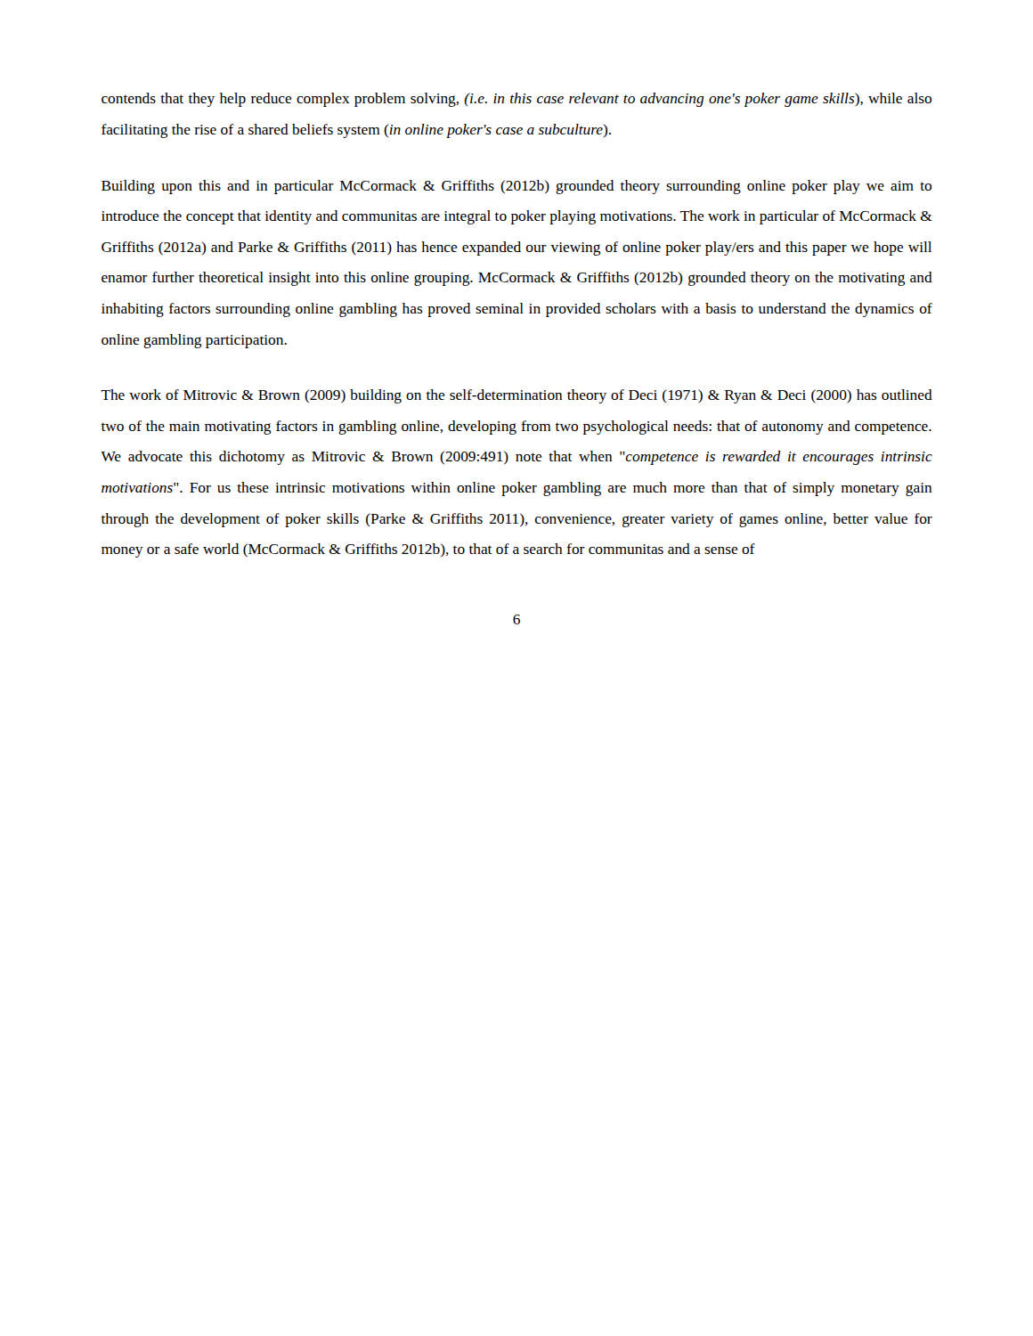contends that they help reduce complex problem solving, (i.e. in this case relevant to advancing one's poker game skills), while also facilitating the rise of a shared beliefs system (in online poker's case a subculture).
Building upon this and in particular McCormack & Griffiths (2012b) grounded theory surrounding online poker play we aim to introduce the concept that identity and communitas are integral to poker playing motivations. The work in particular of McCormack & Griffiths (2012a) and Parke & Griffiths (2011) has hence expanded our viewing of online poker play/ers and this paper we hope will enamor further theoretical insight into this online grouping. McCormack & Griffiths (2012b) grounded theory on the motivating and inhabiting factors surrounding online gambling has proved seminal in provided scholars with a basis to understand the dynamics of online gambling participation.
The work of Mitrovic & Brown (2009) building on the self-determination theory of Deci (1971) & Ryan & Deci (2000) has outlined two of the main motivating factors in gambling online, developing from two psychological needs: that of autonomy and competence. We advocate this dichotomy as Mitrovic & Brown (2009:491) note that when "competence is rewarded it encourages intrinsic motivations". For us these intrinsic motivations within online poker gambling are much more than that of simply monetary gain through the development of poker skills (Parke & Griffiths 2011), convenience, greater variety of games online, better value for money or a safe world (McCormack & Griffiths 2012b), to that of a search for communitas and a sense of
6